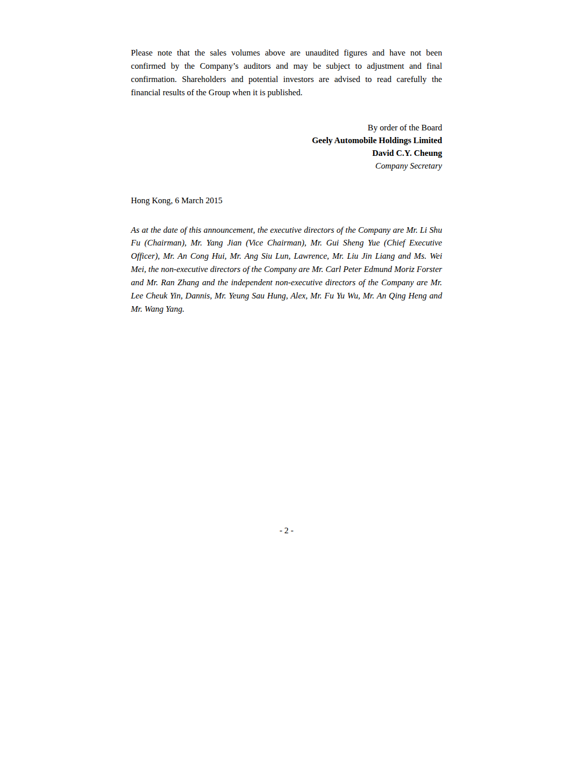Please note that the sales volumes above are unaudited figures and have not been confirmed by the Company’s auditors and may be subject to adjustment and final confirmation. Shareholders and potential investors are advised to read carefully the financial results of the Group when it is published.
By order of the Board Geely Automobile Holdings Limited David C.Y. Cheung Company Secretary
Hong Kong, 6 March 2015
As at the date of this announcement, the executive directors of the Company are Mr. Li Shu Fu (Chairman), Mr. Yang Jian (Vice Chairman), Mr. Gui Sheng Yue (Chief Executive Officer), Mr. An Cong Hui, Mr. Ang Siu Lun, Lawrence, Mr. Liu Jin Liang and Ms. Wei Mei, the non-executive directors of the Company are Mr. Carl Peter Edmund Moriz Forster and Mr. Ran Zhang and the independent non-executive directors of the Company are Mr. Lee Cheuk Yin, Dannis, Mr. Yeung Sau Hung, Alex, Mr. Fu Yu Wu, Mr. An Qing Heng and Mr. Wang Yang.
- 2 -